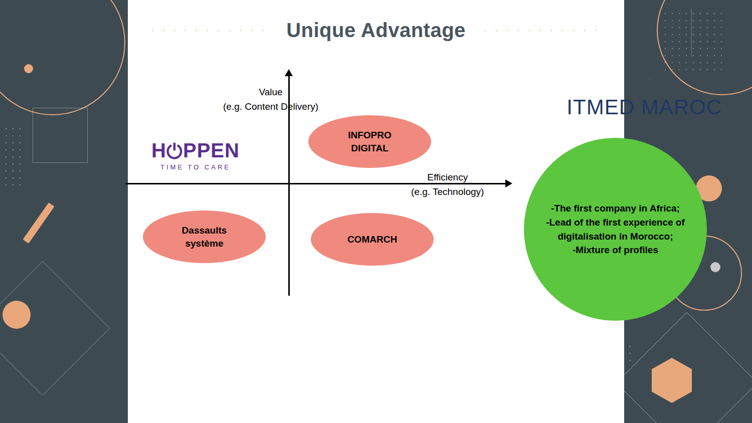Unique Advantage
Value
(e.g. Content Delivery)
Efficiency
(e.g. Technology)
H⏻PPEN
TIME TO CARE
INFOPRO
DIGITAL
COMARCH
Dassaults
système
ITMED MAROC
-The first company in Africa;
-Lead of the first experience of digitalisation in Morocco;
-Mixture of profiles